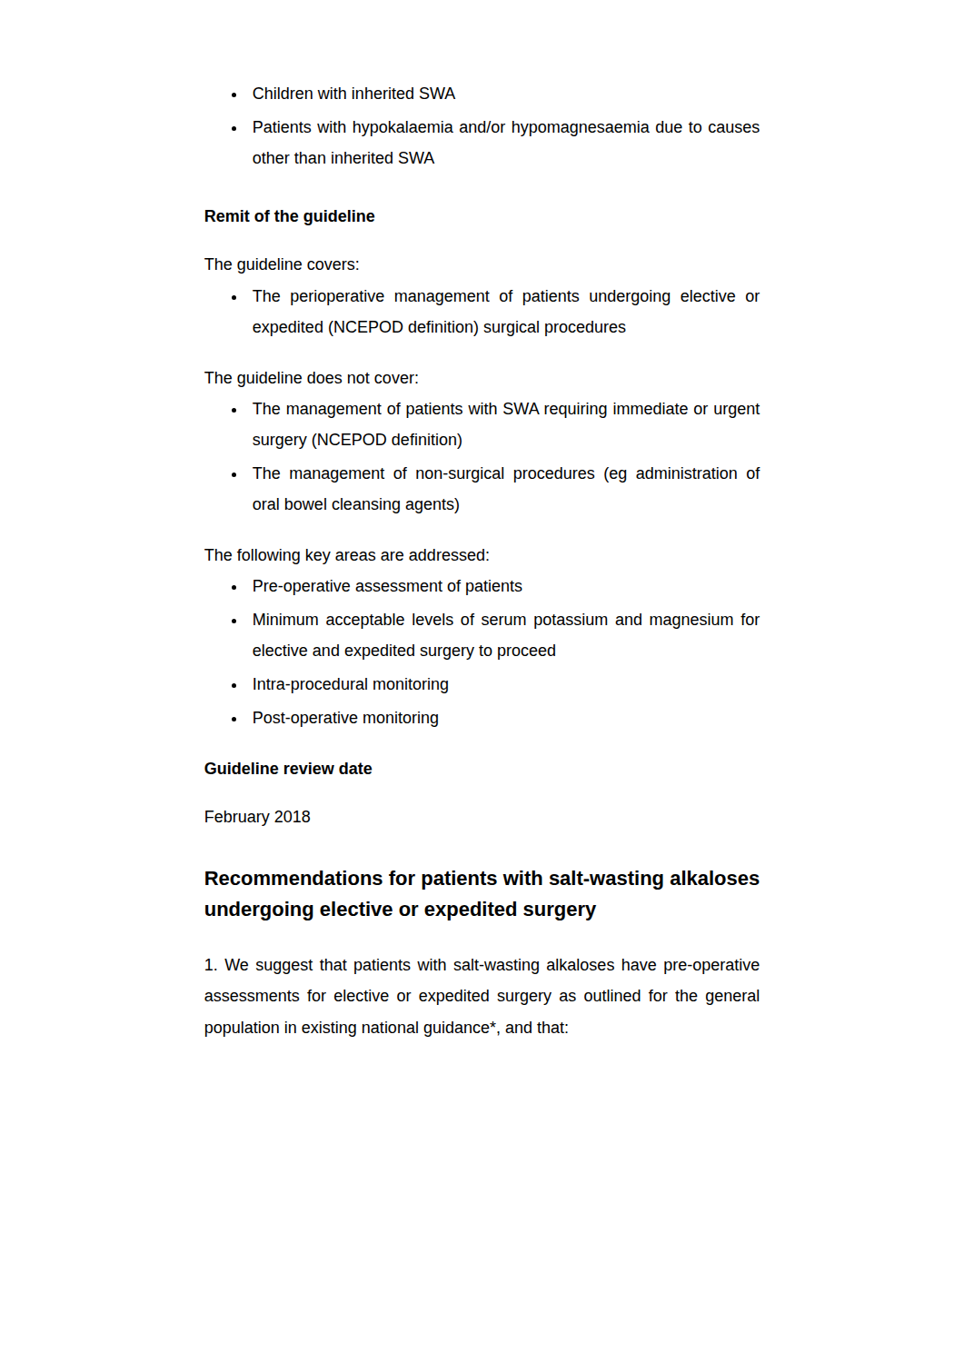Children with inherited SWA
Patients with hypokalaemia and/or hypomagnesaemia due to causes other than inherited SWA
Remit of the guideline
The guideline covers:
The perioperative management of patients undergoing elective or expedited (NCEPOD definition) surgical procedures
The guideline does not cover:
The management of patients with SWA requiring immediate or urgent surgery (NCEPOD definition)
The management of non-surgical procedures (eg administration of oral bowel cleansing agents)
The following key areas are addressed:
Pre-operative assessment of patients
Minimum acceptable levels of serum potassium and magnesium for elective and expedited surgery to proceed
Intra-procedural monitoring
Post-operative monitoring
Guideline review date
February 2018
Recommendations for patients with salt-wasting alkaloses undergoing elective or expedited surgery
1. We suggest that patients with salt-wasting alkaloses have pre-operative assessments for elective or expedited surgery as outlined for the general population in existing national guidance*, and that: